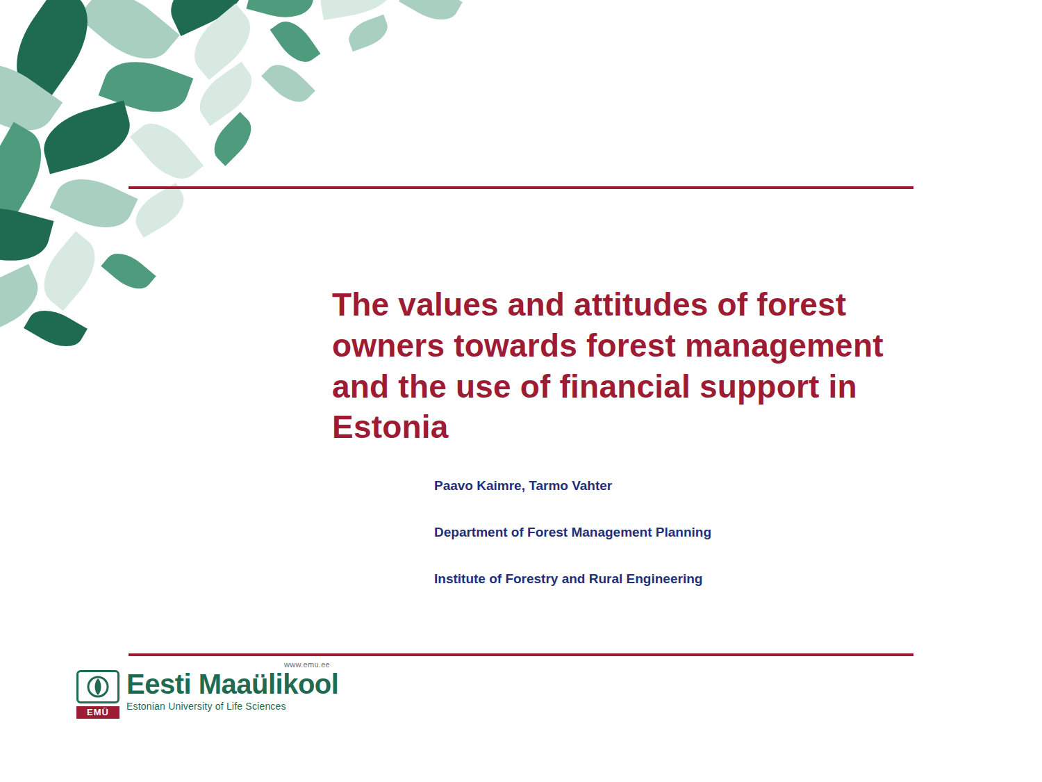The values and attitudes of forest owners towards forest management and the use of financial support in Estonia
Paavo Kaimre, Tarmo Vahter
Department of Forest Management Planning
Institute of Forestry and Rural Engineering
www.emu.ee
EMÜ
Eesti Maaülikool
Estonian University of Life Sciences